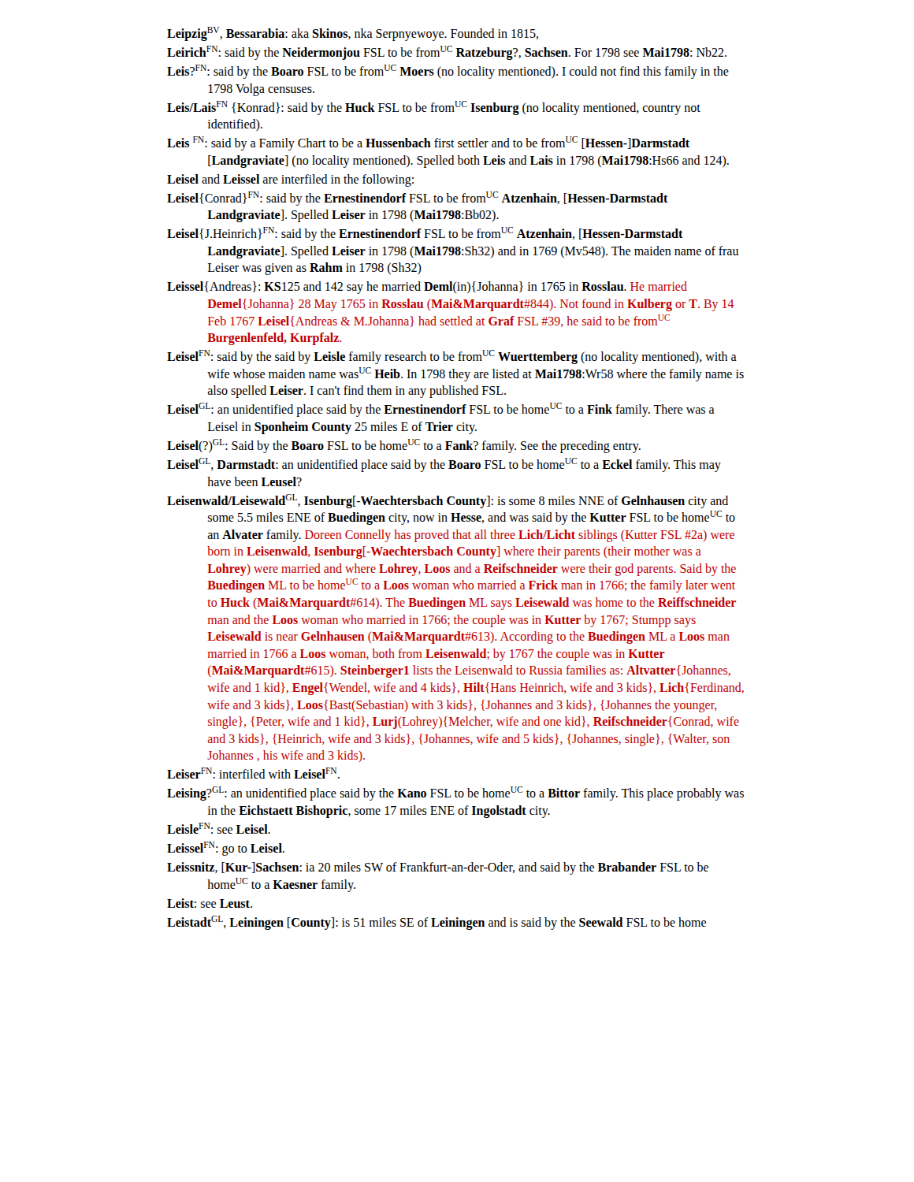LeipzigBV, Bessarabia: aka Skinos, nka Serpnyewoye. Founded in 1815,
LeirichFN: said by the Neidermonjou FSL to be fromUC Ratzeburg?, Sachsen. For 1798 see Mai1798: Nb22.
Leis?FN: said by the Boaro FSL to be fromUC Moers (no locality mentioned). I could not find this family in the 1798 Volga censuses.
Leis/LaisFN {Konrad}: said by the Huck FSL to be fromUC Isenburg (no locality mentioned, country not identified).
Leis FN: said by a Family Chart to be a Hussenbach first settler and to be fromUC [Hessen-]Darmstadt [Landgraviate] (no locality mentioned). Spelled both Leis and Lais in 1798 (Mai1798:Hs66 and 124).
Leisel and Leissel are interfiled in the following:
Leisel{Conrad}FN: said by the Ernestinendorf FSL to be fromUC Atzenhain, [Hessen-Darmstadt Landgraviate]. Spelled Leiser in 1798 (Mai1798:Bb02).
Leisel{J.Heinrich}FN: said by the Ernestinendorf FSL to be fromUC Atzenhain, [Hessen-Darmstadt Landgraviate]. Spelled Leiser in 1798 (Mai1798:Sh32) and in 1769 (Mv548). The maiden name of frau Leiser was given as Rahm in 1798 (Sh32)
Leissel{Andreas}: KS125 and 142 say he married Deml(in){Johanna} in 1765 in Rosslau. He married Demel{Johanna} 28 May 1765 in Rosslau (Mai&Marquardt#844). Not found in Kulberg or T. By 14 Feb 1767 Leisel{Andreas & M.Johanna} had settled at Graf FSL #39, he said to be fromUC Burgenlenfeld, Kurpfalz.
LeiselFN: said by the said by Leisle family research to be fromUC Wuerttemberg (no locality mentioned), with a wife whose maiden name wasUC Heib. In 1798 they are listed at Mai1798:Wr58 where the family name is also spelled Leiser. I can't find them in any published FSL.
LeiselGL: an unidentified place said by the Ernestinendorf FSL to be homeUC to a Fink family. There was a Leisel in Sponheim County 25 miles E of Trier city.
Leisel(?)GL: Said by the Boaro FSL to be homeUC to a Fank? family. See the preceding entry.
LeiselGL, Darmstadt: an unidentified place said by the Boaro FSL to be homeUC to a Eckel family. This may have been Leusel?
Leisenwald/LeisewaldGL, Isenburg[-Waechtersbach County]: is some 8 miles NNE of Gelnhausen city and some 5.5 miles ENE of Buedingen city, now in Hesse, and was said by the Kutter FSL to be homeUC to an Alvater family. Doreen Connelly has proved that all three Lich/Licht siblings (Kutter FSL #2a) were born in Leisenwald, Isenburg[-Waechtersbach County] where their parents (their mother was a Lohrey) were married and where Lohrey, Loos and a Reifschneider were their god parents. Said by the Buedingen ML to be homeUC to a Loos woman who married a Frick man in 1766; the family later went to Huck (Mai&Marquardt#614). The Buedingen ML says Leisewald was home to the Reiffschneider man and the Loos woman who married in 1766; the couple was in Kutter by 1767; Stumpp says Leisewald is near Gelnhausen (Mai&Marquardt#613). According to the Buedingen ML a Loos man married in 1766 a Loos woman, both from Leisenwald; by 1767 the couple was in Kutter (Mai&Marquardt#615). Steinberger1 lists the Leisenwald to Russia families as: Altvatter{Johannes, wife and 1 kid}, Engel{Wendel, wife and 4 kids}, Hilt{Hans Heinrich, wife and 3 kids}, Lich{Ferdinand, wife and 3 kids}, Loos{Bast(Sebastian) with 3 kids}, {Johannes and 3 kids}, {Johannes the younger, single}, {Peter, wife and 1 kid}, Lurj(Lohrey){Melcher, wife and one kid}, Reifschneider{Conrad, wife and 3 kids}, {Heinrich, wife and 3 kids}, {Johannes, wife and 5 kids}, {Johannes, single}, {Walter, son Johannes , his wife and 3 kids).
LeiserFN: interfiled with LeiselFN.
Leising?GL: an unidentified place said by the Kano FSL to be homeUC to a Bittor family. This place probably was in the Eichstaett Bishopric, some 17 miles ENE of Ingolstadt city.
LeisleFN: see Leisel.
LeisselFN: go to Leisel.
Leissnitz, [Kur-]Sachsen: ia 20 miles SW of Frankfurt-an-der-Oder, and said by the Brabander FSL to be homeUC to a Kaesner family.
Leist: see Leust.
LeistadtGL, Leiningen [County]: is 51 miles SE of Leiningen and is said by the Seewald FSL to be home